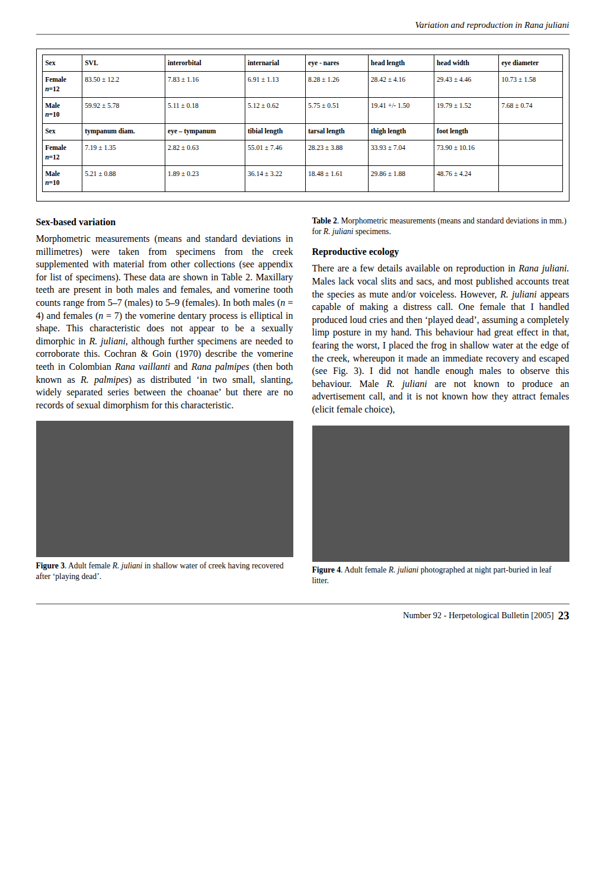Variation and reproduction in Rana juliani
| Sex | SVL | interorbital | internarial | eye - nares | head length | head width | eye diameter |
| --- | --- | --- | --- | --- | --- | --- | --- |
| Female n =12 | 83.50 ± 12.2 | 7.83 ± 1.16 | 6.91 ± 1.13 | 8.28 ± 1.26 | 28.42 ± 4.16 | 29.43 ± 4.46 | 10.73 ± 1.58 |
| Male n =10 | 59.92 ± 5.78 | 5.11 ± 0.18 | 5.12 ± 0.62 | 5.75 ± 0.51 | 19.41 +/- 1.50 | 19.79 ± 1.52 | 7.68 ± 0.74 |
| Sex | tympanum diam. | eye – tympanum | tibial length | tarsal length | thigh length | foot length | |
| Female n =12 | 7.19 ± 1.35 | 2.82 ± 0.63 | 55.01 ± 7.46 | 28.23 ± 3.88 | 33.93 ± 7.04 | 73.90 ± 10.16 | |
| Male n =10 | 5.21 ± 0.88 | 1.89 ± 0.23 | 36.14 ± 3.22 | 18.48 ± 1.61 | 29.86 ± 1.88 | 48.76 ± 4.24 | |
Sex-based variation
Morphometric measurements (means and standard deviations in millimetres) were taken from specimens from the creek supplemented with material from other collections (see appendix for list of specimens). These data are shown in Table 2. Maxillary teeth are present in both males and females, and vomerine tooth counts range from 5–7 (males) to 5–9 (females). In both males (n = 4) and females (n = 7) the vomerine dentary process is elliptical in shape. This characteristic does not appear to be a sexually dimorphic in R. juliani, although further specimens are needed to corroborate this. Cochran & Goin (1970) describe the vomerine teeth in Colombian Rana vaillanti and Rana palmipes (then both known as R. palmipes) as distributed ‘in two small, slanting, widely separated series between the choanae’ but there are no records of sexual dimorphism for this characteristic.
Figure 3. Adult female R. juliani in shallow water of creek having recovered after ‘playing dead’.
Table 2. Morphometric measurements (means and standard deviations in mm.) for R. juliani specimens.
Reproductive ecology
There are a few details available on reproduction in Rana juliani. Males lack vocal slits and sacs, and most published accounts treat the species as mute and/or voiceless. However, R. juliani appears capable of making a distress call. One female that I handled produced loud cries and then ‘played dead’, assuming a completely limp posture in my hand. This behaviour had great effect in that, fearing the worst, I placed the frog in shallow water at the edge of the creek, whereupon it made an immediate recovery and escaped (see Fig. 3). I did not handle enough males to observe this behaviour. Male R. juliani are not known to produce an advertisement call, and it is not known how they attract females (elicit female choice),
Figure 4. Adult female R. juliani photographed at night part-buried in leaf litter.
Number 92 - Herpetological Bulletin [2005] 23